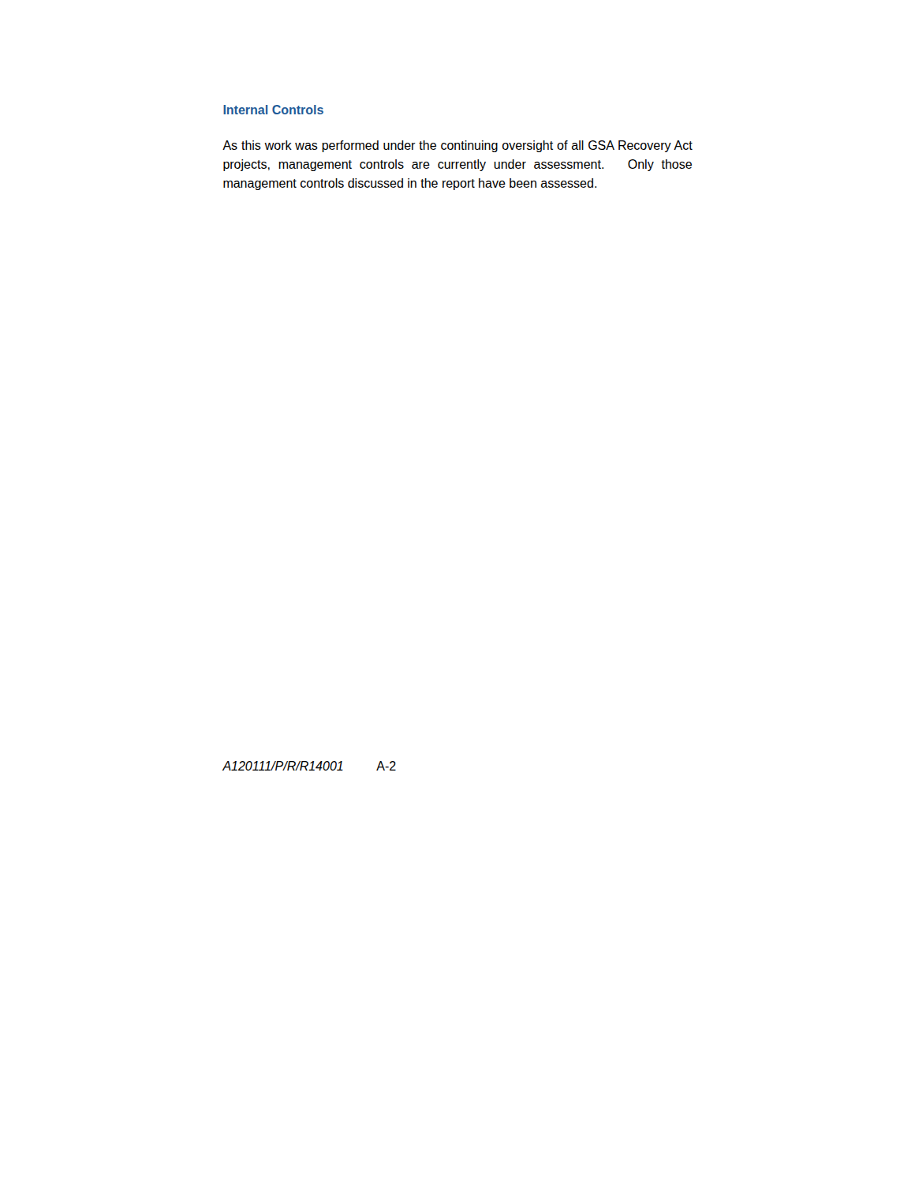Internal Controls
As this work was performed under the continuing oversight of all GSA Recovery Act projects, management controls are currently under assessment. Only those management controls discussed in the report have been assessed.
A120111/P/R/R14001 A-2